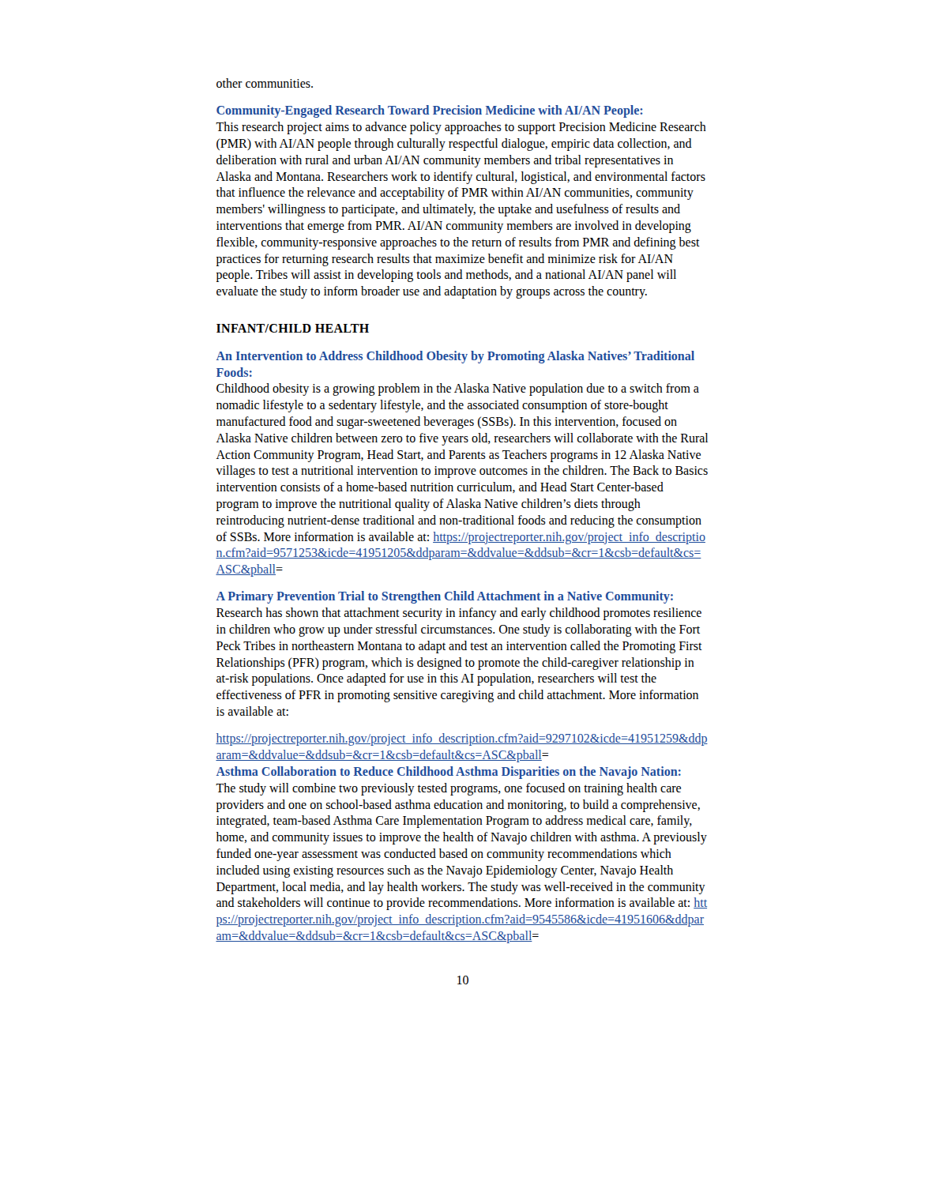other communities.
Community-Engaged Research Toward Precision Medicine with AI/AN People:
This research project aims to advance policy approaches to support Precision Medicine Research (PMR) with AI/AN people through culturally respectful dialogue, empiric data collection, and deliberation with rural and urban AI/AN community members and tribal representatives in Alaska and Montana. Researchers work to identify cultural, logistical, and environmental factors that influence the relevance and acceptability of PMR within AI/AN communities, community members' willingness to participate, and ultimately, the uptake and usefulness of results and interventions that emerge from PMR. AI/AN community members are involved in developing flexible, community-responsive approaches to the return of results from PMR and defining best practices for returning research results that maximize benefit and minimize risk for AI/AN people. Tribes will assist in developing tools and methods, and a national AI/AN panel will evaluate the study to inform broader use and adaptation by groups across the country.
INFANT/CHILD HEALTH
An Intervention to Address Childhood Obesity by Promoting Alaska Natives’ Traditional Foods:
Childhood obesity is a growing problem in the Alaska Native population due to a switch from a nomadic lifestyle to a sedentary lifestyle, and the associated consumption of store-bought manufactured food and sugar-sweetened beverages (SSBs). In this intervention, focused on Alaska Native children between zero to five years old, researchers will collaborate with the Rural Action Community Program, Head Start, and Parents as Teachers programs in 12 Alaska Native villages to test a nutritional intervention to improve outcomes in the children. The Back to Basics intervention consists of a home-based nutrition curriculum, and Head Start Center-based program to improve the nutritional quality of Alaska Native children’s diets through reintroducing nutrient-dense traditional and non-traditional foods and reducing the consumption of SSBs. More information is available at: https://projectreporter.nih.gov/project_info_description.cfm?aid=9571253&icde=41951205&ddparam=&ddvalue=&ddsub=&cr=1&csb=default&cs=ASC&pball=
A Primary Prevention Trial to Strengthen Child Attachment in a Native Community:
Research has shown that attachment security in infancy and early childhood promotes resilience in children who grow up under stressful circumstances. One study is collaborating with the Fort Peck Tribes in northeastern Montana to adapt and test an intervention called the Promoting First Relationships (PFR) program, which is designed to promote the child-caregiver relationship in at-risk populations. Once adapted for use in this AI population, researchers will test the effectiveness of PFR in promoting sensitive caregiving and child attachment. More information is available at:
https://projectreporter.nih.gov/project_info_description.cfm?aid=9297102&icde=41951259&ddparam=&ddvalue=&ddsub=&cr=1&csb=default&cs=ASC&pball=
Asthma Collaboration to Reduce Childhood Asthma Disparities on the Navajo Nation:
The study will combine two previously tested programs, one focused on training health care providers and one on school-based asthma education and monitoring, to build a comprehensive, integrated, team-based Asthma Care Implementation Program to address medical care, family, home, and community issues to improve the health of Navajo children with asthma. A previously funded one-year assessment was conducted based on community recommendations which included using existing resources such as the Navajo Epidemiology Center, Navajo Health Department, local media, and lay health workers. The study was well-received in the community and stakeholders will continue to provide recommendations. More information is available at: https://projectreporter.nih.gov/project_info_description.cfm?aid=9545586&icde=41951606&ddparam=&ddvalue=&ddsub=&cr=1&csb=default&cs=ASC&pball=
10